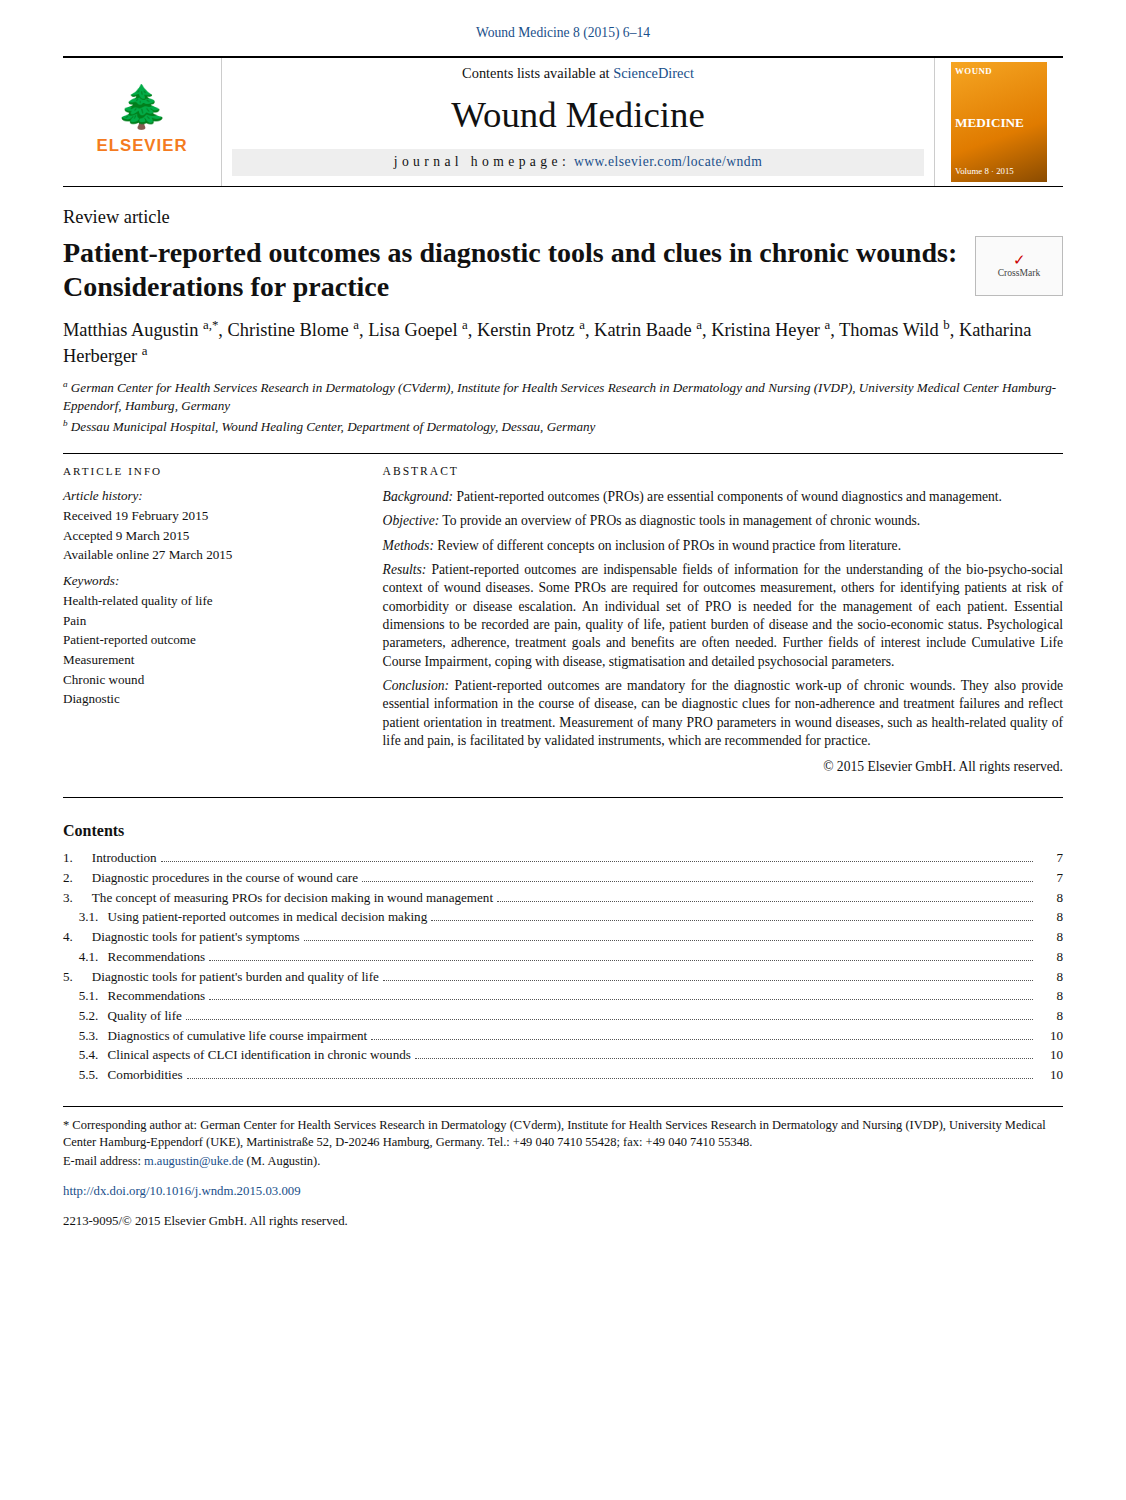Wound Medicine 8 (2015) 6–14
🌲
ELSEVIER
Contents lists available at ScienceDirect
Wound Medicine
j o u r n a l h o m e p a g e : www.elsevier.com/locate/wndm
WOUND
MEDICINE
Volume 8 · 2015
Review article
✓
CrossMark
Patient-reported outcomes as diagnostic tools and clues in chronic wounds: Considerations for practice
Matthias Augustin a,*, Christine Blome a, Lisa Goepel a, Kerstin Protz a, Katrin Baade a, Kristina Heyer a, Thomas Wild b, Katharina Herberger a
a German Center for Health Services Research in Dermatology (CVderm), Institute for Health Services Research in Dermatology and Nursing (IVDP), University Medical Center Hamburg-Eppendorf, Hamburg, Germany
b Dessau Municipal Hospital, Wound Healing Center, Department of Dermatology, Dessau, Germany
Article info
Article history:
Received 19 February 2015
Accepted 9 March 2015
Available online 27 March 2015
Keywords:
Health-related quality of life
Pain
Patient-reported outcome
Measurement
Chronic wound
Diagnostic
Abstract
Background: Patient-reported outcomes (PROs) are essential components of wound diagnostics and management.
Objective: To provide an overview of PROs as diagnostic tools in management of chronic wounds.
Methods: Review of different concepts on inclusion of PROs in wound practice from literature.
Results: Patient-reported outcomes are indispensable fields of information for the understanding of the bio-psycho-social context of wound diseases. Some PROs are required for outcomes measurement, others for identifying patients at risk of comorbidity or disease escalation. An individual set of PRO is needed for the management of each patient. Essential dimensions to be recorded are pain, quality of life, patient burden of disease and the socio-economic status. Psychological parameters, adherence, treatment goals and benefits are often needed. Further fields of interest include Cumulative Life Course Impairment, coping with disease, stigmatisation and detailed psychosocial parameters.
Conclusion: Patient-reported outcomes are mandatory for the diagnostic work-up of chronic wounds. They also provide essential information in the course of disease, can be diagnostic clues for non-adherence and treatment failures and reflect patient orientation in treatment. Measurement of many PRO parameters in wound diseases, such as health-related quality of life and pain, is facilitated by validated instruments, which are recommended for practice.
© 2015 Elsevier GmbH. All rights reserved.
Contents
1. Introduction 7
2. Diagnostic procedures in the course of wound care 7
3. The concept of measuring PROs for decision making in wound management 8
3.1. Using patient-reported outcomes in medical decision making 8
4. Diagnostic tools for patient's symptoms 8
4.1. Recommendations 8
5. Diagnostic tools for patient's burden and quality of life 8
5.1. Recommendations 8
5.2. Quality of life 8
5.3. Diagnostics of cumulative life course impairment 10
5.4. Clinical aspects of CLCI identification in chronic wounds 10
5.5. Comorbidities 10
* Corresponding author at: German Center for Health Services Research in Dermatology (CVderm), Institute for Health Services Research in Dermatology and Nursing (IVDP), University Medical Center Hamburg-Eppendorf (UKE), Martinistraße 52, D-20246 Hamburg, Germany. Tel.: +49 040 7410 55428; fax: +49 040 7410 55348.
E-mail address: m.augustin@uke.de (M. Augustin).
http://dx.doi.org/10.1016/j.wndm.2015.03.009
2213-9095/© 2015 Elsevier GmbH. All rights reserved.